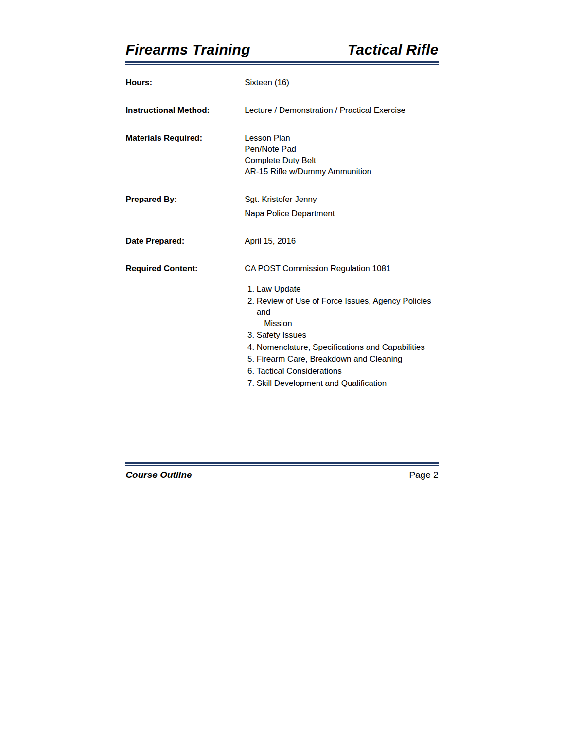Firearms Training
Tactical Rifle
| Hours: | Sixteen (16) |
| Instructional Method: | Lecture / Demonstration / Practical Exercise |
| Materials Required: | Lesson Plan Pen/Note Pad Complete Duty Belt AR-15 Rifle w/Dummy Ammunition |
| Prepared By: | Sgt. Kristofer Jenny Napa Police Department |
| Date Prepared: | April 15, 2016 |
| Required Content: | CA POST Commission Regulation 1081 Law Update Review of Use of Force Issues, Agency Policies and Mission Safety Issues Nomenclature, Specifications and Capabilities Firearm Care, Breakdown and Cleaning Tactical Considerations Skill Development and Qualification |
Course Outline
Page 2